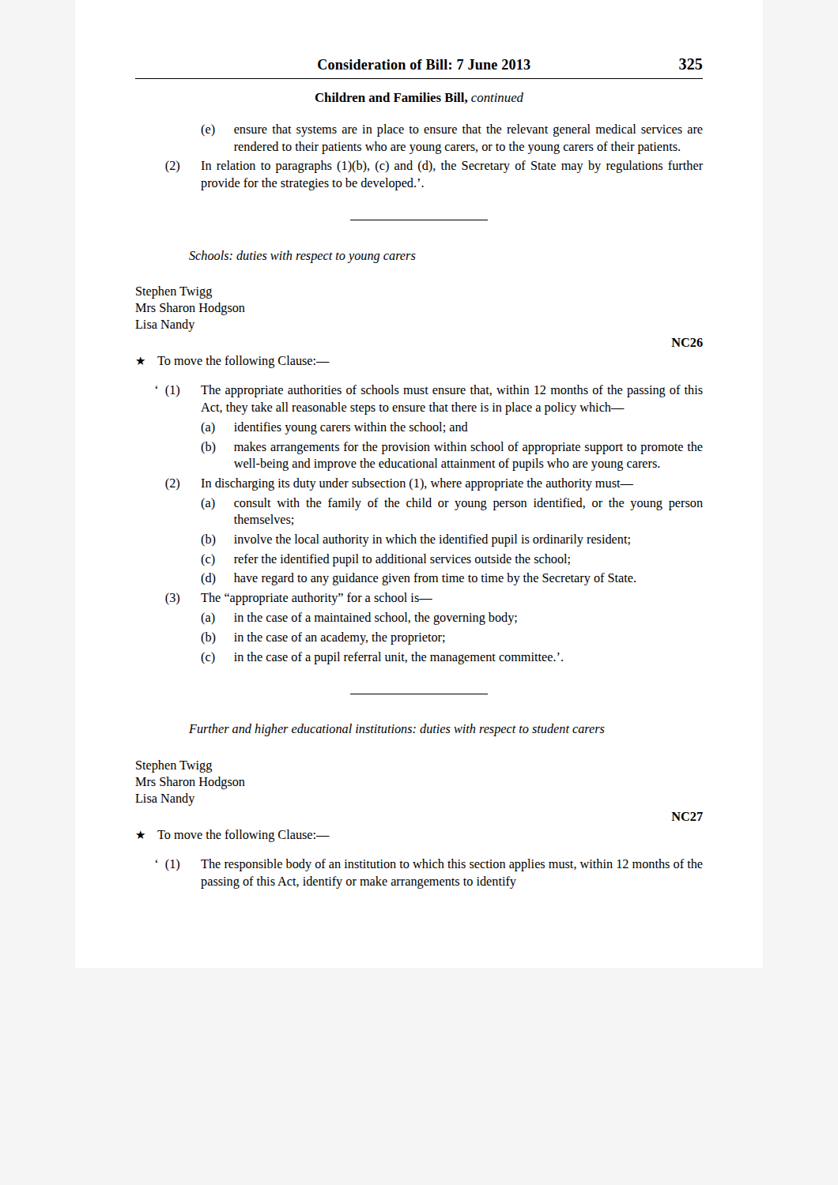Consideration of Bill: 7 June 2013 325
Children and Families Bill, continued
(e) ensure that systems are in place to ensure that the relevant general medical services are rendered to their patients who are young carers, or to the young carers of their patients.
(2) In relation to paragraphs (1)(b), (c) and (d), the Secretary of State may by regulations further provide for the strategies to be developed.’.
Schools: duties with respect to young carers
Stephen Twigg
Mrs Sharon Hodgson
Lisa Nandy
NC26
★To move the following Clause:—
(1) The appropriate authorities of schools must ensure that, within 12 months of the passing of this Act, they take all reasonable steps to ensure that there is in place a policy which—
(a) identifies young carers within the school; and
(b) makes arrangements for the provision within school of appropriate support to promote the well-being and improve the educational attainment of pupils who are young carers.
(2) In discharging its duty under subsection (1), where appropriate the authority must—
(a) consult with the family of the child or young person identified, or the young person themselves;
(b) involve the local authority in which the identified pupil is ordinarily resident;
(c) refer the identified pupil to additional services outside the school;
(d) have regard to any guidance given from time to time by the Secretary of State.
(3) The “appropriate authority” for a school is—
(a) in the case of a maintained school, the governing body;
(b) in the case of an academy, the proprietor;
(c) in the case of a pupil referral unit, the management committee.’.
Further and higher educational institutions: duties with respect to student carers
Stephen Twigg
Mrs Sharon Hodgson
Lisa Nandy
NC27
★To move the following Clause:—
(1) The responsible body of an institution to which this section applies must, within 12 months of the passing of this Act, identify or make arrangements to identify